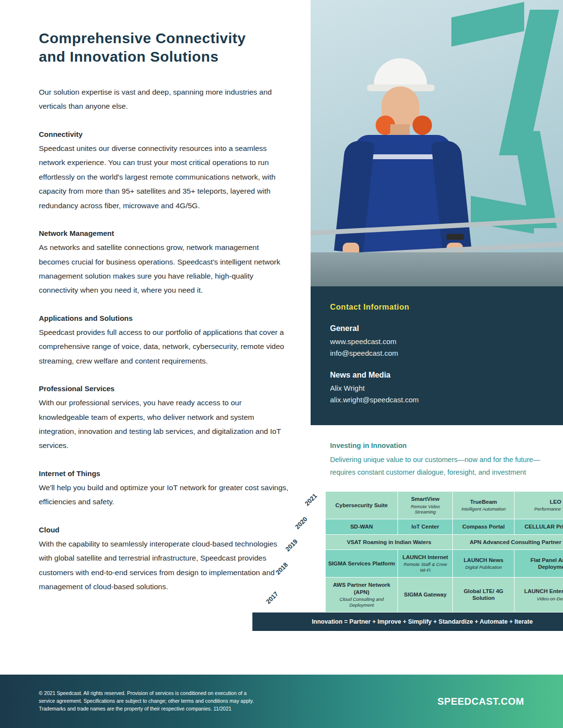Comprehensive Connectivity
and Innovation Solutions
Our solution expertise is vast and deep, spanning more industries and verticals than anyone else.
Connectivity
Speedcast unites our diverse connectivity resources into a seamless network experience. You can trust your most critical operations to run effortlessly on the world's largest remote communications network, with capacity from more than 95+ satellites and 35+ teleports, layered with redundancy across fiber, microwave and 4G/5G.
Network Management
As networks and satellite connections grow, network management becomes crucial for business operations. Speedcast's intelligent network management solution makes sure you have reliable, high-quality connectivity when you need it, where you need it.
Applications and Solutions
Speedcast provides full access to our portfolio of applications that cover a comprehensive range of voice, data, network, cybersecurity, remote video streaming, crew welfare and content requirements.
Professional Services
With our professional services, you have ready access to our knowledgeable team of experts, who deliver network and system integration, innovation and testing lab services, and digitalization and IoT services.
Internet of Things
We'll help you build and optimize your IoT network for greater cost savings, efficiencies and safety.
Cloud
With the capability to seamlessly interoperate cloud-based technologies with global satellite and terrestrial infrastructure, Speedcast provides customers with end-to-end services from design to implementation and management of cloud-based solutions.
Contact Information
General
www.speedcast.com
info@speedcast.com
News and Media
Alix Wright
alix.wright@speedcast.com
Investing in Innovation Delivering unique value to our customers—now and for the future—requires constant customer dialogue, foresight, and investment
2021 2020 2019 2018 2017
| Cybersecurity Suite | SmartView Remote Video Streaming | TrueBeam Intelligent Automation | LEO Performance Testing |
| SD-WAN | IoT Center | Compass Portal | CELLULAR Private LTE |
| VSAT Roaming in Indian Waters | APN Advanced Consulting Partner Status |
| SIGMA Services Platform | LAUNCH Internet Remote Staff & Crew Wi-Fi | LAUNCH News Digital Publication | Flat Panel Antenna Deployments |
| AWS Partner Network (APN) Cloud Consulting and Deployment | SIGMA Gateway | Global LTE/ 4G Solution | LAUNCH Entertainment Video-on-Demand |
Innovation = Partner + Improve + Simplify + Standardize + Automate + Iterate
© 2021 Speedcast. All rights reserved. Provision of services is conditioned on execution of a
service agreement. Specifications are subject to change; other terms and conditions may apply.
Trademarks and trade names are the property of their respective companies. 11/2021
SPEEDCAST.COM